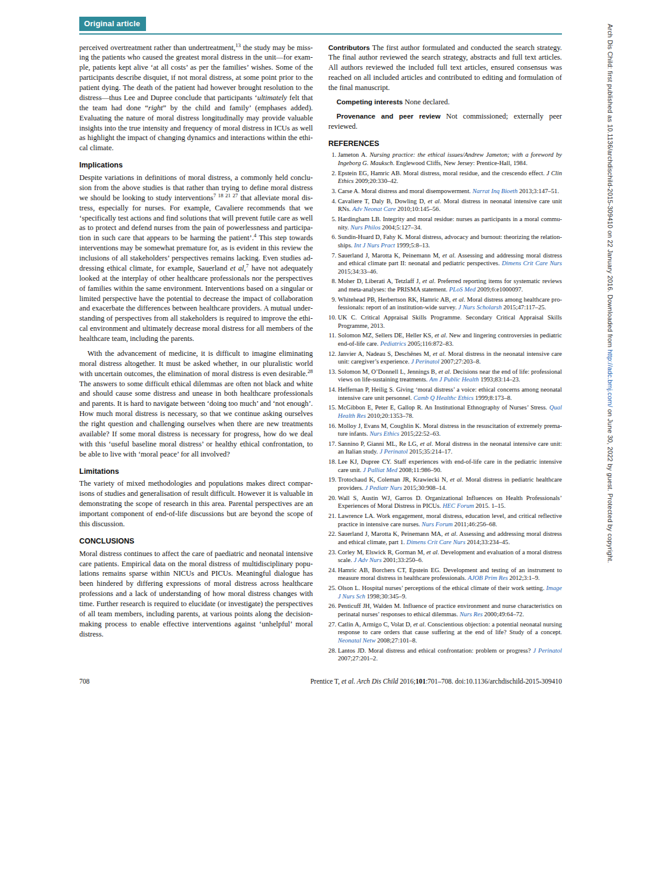Arch Dis Child: first published as 10.1136/archdischild-2015-309410 on 22 January 2016. Downloaded from http://adc.bmj.com/ on June 30, 2022 by guest. Protected by copyright.
Original article
perceived overtreatment rather than undertreatment,13 the study may be missing the patients who caused the greatest moral distress in the unit—for example, patients kept alive ‘at all costs’ as per the families’ wishes. Some of the participants describe disquiet, if not moral distress, at some point prior to the patient dying. The death of the patient had however brought resolution to the distress—thus Lee and Dupree conclude that participants ‘ultimately felt that the team had done “right” by the child and family’ (emphases added). Evaluating the nature of moral distress longitudinally may provide valuable insights into the true intensity and frequency of moral distress in ICUs as well as highlight the impact of changing dynamics and interactions within the ethical climate.
Implications
Despite variations in definitions of moral distress, a commonly held conclusion from the above studies is that rather than trying to define moral distress we should be looking to study interventions7 18 21 27 that alleviate moral distress, especially for nurses. For example, Cavaliere recommends that we ‘specifically test actions and find solutions that will prevent futile care as well as to protect and defend nurses from the pain of powerlessness and participation in such care that appears to be harming the patient’.4 This step towards interventions may be somewhat premature for, as is evident in this review the inclusions of all stakeholders’ perspectives remains lacking. Even studies addressing ethical climate, for example, Sauerland et al,7 have not adequately looked at the interplay of other healthcare professionals nor the perspectives of families within the same environment. Interventions based on a singular or limited perspective have the potential to decrease the impact of collaboration and exacerbate the differences between healthcare providers. A mutual understanding of perspectives from all stakeholders is required to improve the ethical environment and ultimately decrease moral distress for all members of the healthcare team, including the parents.
With the advancement of medicine, it is difficult to imagine eliminating moral distress altogether. It must be asked whether, in our pluralistic world with uncertain outcomes, the elimination of moral distress is even desirable.28 The answers to some difficult ethical dilemmas are often not black and white and should cause some distress and unease in both healthcare professionals and parents. It is hard to navigate between ‘doing too much’ and ‘not enough’. How much moral distress is necessary, so that we continue asking ourselves the right question and challenging ourselves when there are new treatments available? If some moral distress is necessary for progress, how do we deal with this ‘useful baseline moral distress’ or healthy ethical confrontation, to be able to live with ‘moral peace’ for all involved?
Limitations
The variety of mixed methodologies and populations makes direct comparisons of studies and generalisation of result difficult. However it is valuable in demonstrating the scope of research in this area. Parental perspectives are an important component of end-of-life discussions but are beyond the scope of this discussion.
CONCLUSIONS
Moral distress continues to affect the care of paediatric and neonatal intensive care patients. Empirical data on the moral distress of multidisciplinary populations remains sparse within NICUs and PICUs. Meaningful dialogue has been hindered by differing expressions of moral distress across healthcare professions and a lack of understanding of how moral distress changes with time. Further research is required to elucidate (or investigate) the perspectives of all team members, including parents, at various points along the decision-making process to enable effective interventions against ‘unhelpful’ moral distress.
Contributors The first author formulated and conducted the search strategy. The final author reviewed the search strategy, abstracts and full text articles. All authors reviewed the included full text articles, ensured consensus was reached on all included articles and contributed to editing and formulation of the final manuscript.
Competing interests None declared.
Provenance and peer review Not commissioned; externally peer reviewed.
REFERENCES
Jameton A. Nursing practice: the ethical issues/Andrew Jameton; with a foreword by Ingeborg G. Mauksch. Englewood Cliffs, New Jersey: Prentice-Hall, 1984.
Epstein EG, Hamric AB. Moral distress, moral residue, and the crescendo effect. J Clin Ethics 2009;20:330–42.
Carse A. Moral distress and moral disempowerment. Narrat Inq Bioeth 2013;3:147–51.
Cavaliere T, Daly B, Dowling D, et al. Moral distress in neonatal intensive care unit RNs. Adv Neonat Care 2010;10:145–56.
Hardingham LB. Integrity and moral residue: nurses as participants in a moral community. Nurs Philos 2004;5:127–34.
Sundin-Huard D, Fahy K. Moral distress, advocacy and burnout: theorizing the relationships. Int J Nurs Pract 1999;5:8–13.
Sauerland J, Marotta K, Peinemann M, et al. Assessing and addressing moral distress and ethical climate part II: neonatal and pediatric perspectives. Dimens Crit Care Nurs 2015;34:33–46.
Moher D, Liberati A, Tetzlaff J, et al. Preferred reporting items for systematic reviews and meta-analyses: the PRISMA statement. PLoS Med 2009;6:e1000097.
Whitehead PB, Herbertson RK, Hamric AB, et al. Moral distress among healthcare professionals: report of an institution-wide survey. J Nurs Scholarsh 2015;47:117–25.
UK C. Critical Appraisal Skills Programme. Secondary Critical Appraisal Skills Programme, 2013.
Solomon MZ, Sellers DE, Heller KS, et al. New and lingering controversies in pediatric end-of-life care. Pediatrics 2005;116:872–83.
Janvier A, Nadeau S, Deschênes M, et al. Moral distress in the neonatal intensive care unit: caregiver’s experience. J Perinatol 2007;27:203–8.
Solomon M, O’Donnell L, Jennings B, et al. Decisions near the end of life: professional views on life-sustaining treatments. Am J Public Health 1993;83:14–23.
Heffernan P, Heilig S. Giving ‘moral distress’ a voice: ethical concerns among neonatal intensive care unit personnel. Camb Q Healthc Ethics 1999;8:173–8.
McGibbon E, Peter E, Gallop R. An Institutional Ethnography of Nurses’ Stress. Qual Health Res 2010;20:1353–78.
Molloy J, Evans M, Coughlin K. Moral distress in the resuscitation of extremely premature infants. Nurs Ethics 2015;22:52–63.
Sannino P, Gianni ML, Re LG, et al. Moral distress in the neonatal intensive care unit: an Italian study. J Perinatol 2015;35:214–17.
Lee KJ, Dupree CY. Staff experiences with end-of-life care in the pediatric intensive care unit. J Palliat Med 2008;11:986–90.
Trotochaud K, Coleman JR, Krawiecki N, et al. Moral distress in pediatric healthcare providers. J Pediatr Nurs 2015;30:908–14.
Wall S, Austin WJ, Garros D. Organizational Influences on Health Professionals’ Experiences of Moral Distress in PICUs. HEC Forum 2015. 1–15.
Lawrence LA. Work engagement, moral distress, education level, and critical reflective practice in intensive care nurses. Nurs Forum 2011;46:256–68.
Sauerland J, Marotta K, Peinemann MA, et al. Assessing and addressing moral distress and ethical climate, part 1. Dimens Crit Care Nurs 2014;33:234–45.
Corley M, Elswick R, Gorman M, et al. Development and evaluation of a moral distress scale. J Adv Nurs 2001;33:250–6.
Hamric AB, Borchers CT, Epstein EG. Development and testing of an instrument to measure moral distress in healthcare professionals. AJOB Prim Res 2012;3:1–9.
Olson L. Hospital nurses’ perceptions of the ethical climate of their work setting. Image J Nurs Sch 1998;30:345–9.
Penticuff JH, Walden M. Influence of practice environment and nurse characteristics on perinatal nurses’ responses to ethical dilemmas. Nurs Res 2000;49:64–72.
Catlin A, Armigo C, Volat D, et al. Conscientious objection: a potential neonatal nursing response to care orders that cause suffering at the end of life? Study of a concept. Neonatal Netw 2008;27:101–8.
Lantos JD. Moral distress and ethical confrontation: problem or progress? J Perinatol 2007;27:201–2.
708
Prentice T, et al. Arch Dis Child 2016;101:701–708. doi:10.1136/archdischild-2015-309410